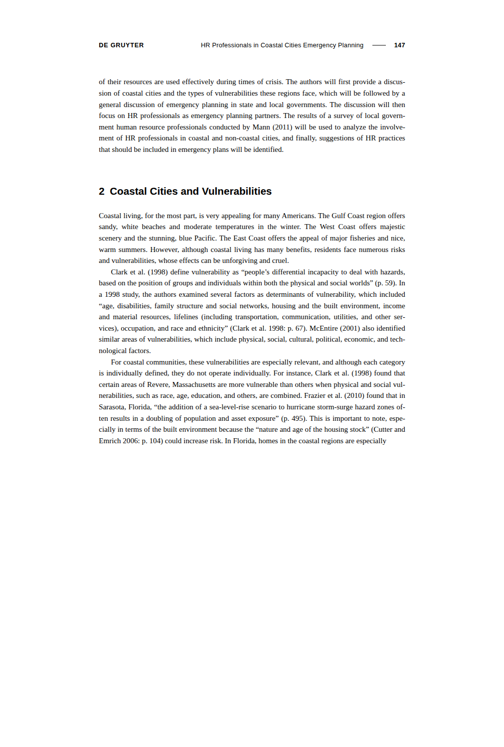De Gruyter HR Professionals in Coastal Cities Emergency Planning 147
of their resources are used effectively during times of crisis. The authors will first provide a discussion of coastal cities and the types of vulnerabilities these regions face, which will be followed by a general discussion of emergency planning in state and local governments. The discussion will then focus on HR professionals as emergency planning partners. The results of a survey of local government human resource professionals conducted by Mann (2011) will be used to analyze the involvement of HR professionals in coastal and non-coastal cities, and finally, suggestions of HR practices that should be included in emergency plans will be identified.
2 Coastal Cities and Vulnerabilities
Coastal living, for the most part, is very appealing for many Americans. The Gulf Coast region offers sandy, white beaches and moderate temperatures in the winter. The West Coast offers majestic scenery and the stunning, blue Pacific. The East Coast offers the appeal of major fisheries and nice, warm summers. However, although coastal living has many benefits, residents face numerous risks and vulnerabilities, whose effects can be unforgiving and cruel.
Clark et al. (1998) define vulnerability as “people’s differential incapacity to deal with hazards, based on the position of groups and individuals within both the physical and social worlds” (p. 59). In a 1998 study, the authors examined several factors as determinants of vulnerability, which included “age, disabilities, family structure and social networks, housing and the built environment, income and material resources, lifelines (including transportation, communication, utilities, and other services), occupation, and race and ethnicity” (Clark et al. 1998: p. 67). McEntire (2001) also identified similar areas of vulnerabilities, which include physical, social, cultural, political, economic, and technological factors.
For coastal communities, these vulnerabilities are especially relevant, and although each category is individually defined, they do not operate individually. For instance, Clark et al. (1998) found that certain areas of Revere, Massachusetts are more vulnerable than others when physical and social vulnerabilities, such as race, age, education, and others, are combined. Frazier et al. (2010) found that in Sarasota, Florida, “the addition of a sea-level-rise scenario to hurricane storm-surge hazard zones often results in a doubling of population and asset exposure” (p. 495). This is important to note, especially in terms of the built environment because the “nature and age of the housing stock” (Cutter and Emrich 2006: p. 104) could increase risk. In Florida, homes in the coastal regions are especially